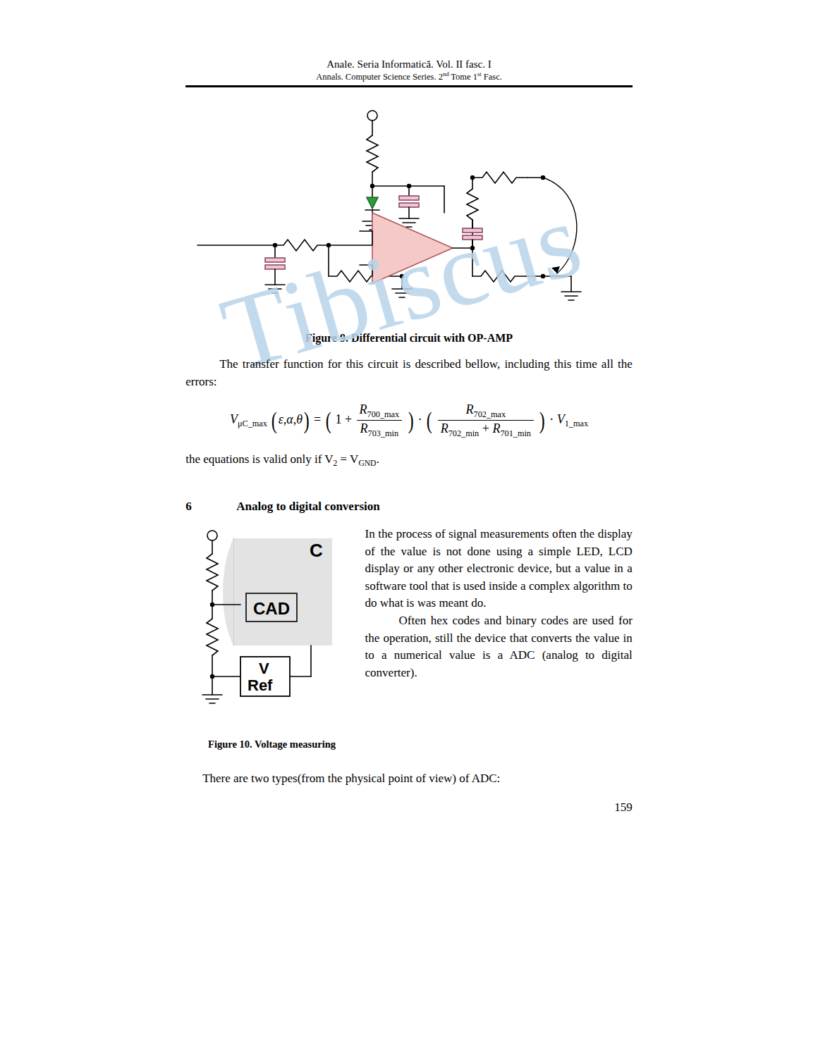Anale. Seria Informatică. Vol. II fasc. I
Annals. Computer Science Series. 2nd Tome 1st Fasc.
Tibiscus
Figure 9. Differential circuit with OP-AMP
The transfer function for this circuit is described bellow, including this time all the errors:
VμC_max (ε,α,θ) = ( 1 + R700_max R703_min ) · ( R702_max R702_min + R701_min ) · V1_max
the equations is valid only if V2 = VGND.
6 Analog to digital conversion
C CAD V Ref
Figure 10. Voltage measuring
In the process of signal measurements often the display of the value is not done using a simple LED, LCD display or any other electronic device, but a value in a software tool that is used inside a complex algorithm to do what is was meant do.
Often hex codes and binary codes are used for the operation, still the device that converts the value in to a numerical value is a ADC (analog to digital converter).
There are two types(from the physical point of view) of ADC:
159